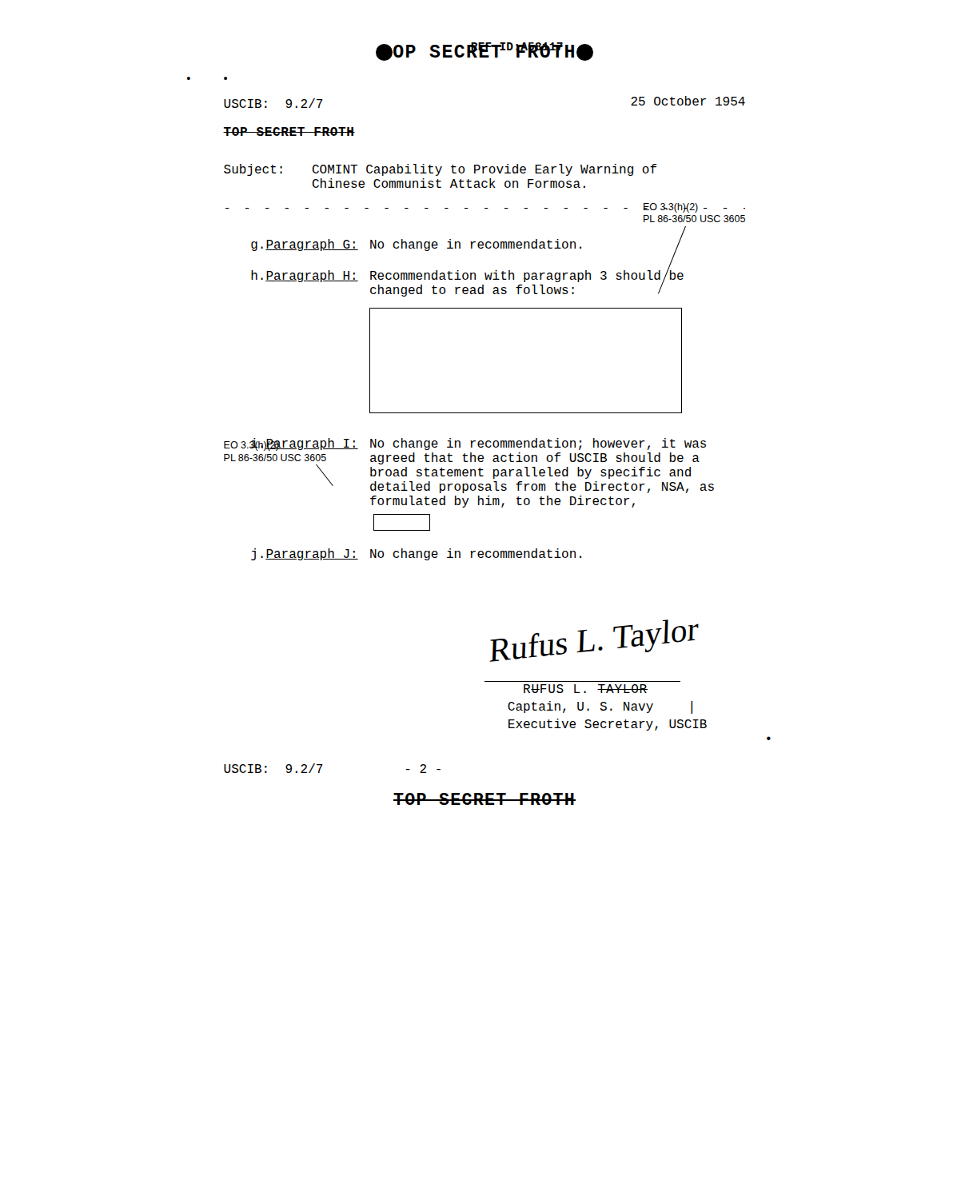• •
OP SECRET FROTH REF ID:A58117
USCIB: 9.2/7
25 October 1954
TOP SECRET FROTH
Subject:
COMINT Capability to Provide Early Warning of Chinese Communist Attack on Formosa.
- - - - - - - - - - - - - - - - - - - - - - - - - - - - - - - - - - - -
EO 3.3(h)(2)
PL 86-36/50 USC 3605
| g. | Paragraph G: | No change in recommendation. |
| h. | Paragraph H: | Recommendation with paragraph 3 should be changed to read as follows: |
| i. | Paragraph I: | No change in recommendation; however, it was agreed that the action of USCIB should be a broad statement paralleled by specific and detailed proposals from the Director, NSA, as formulated by him, to the Director, |
| j. | Paragraph J: | No change in recommendation. |
EO 3.3(h)(2)
PL 86-36/50 USC 3605
Rufus L. Taylor
RUFUS L. TAYLOR
Captain, U. S. Navy ∣
Executive Secretary, USCIB
•
USCIB: 9.2/7
- 2 -
TOP SECRET FROTH